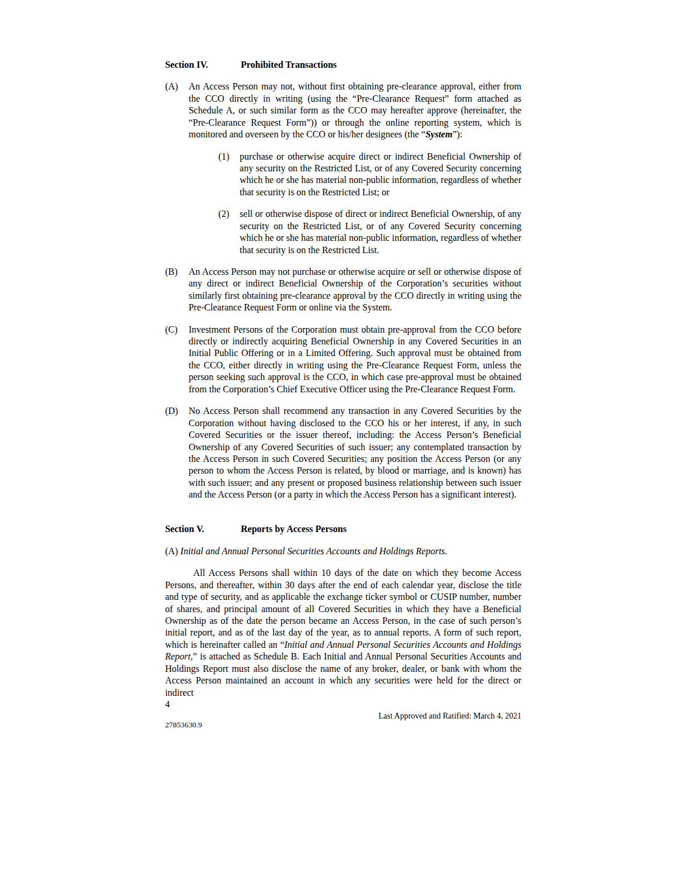Section IV. Prohibited Transactions
(A) An Access Person may not, without first obtaining pre-clearance approval, either from the CCO directly in writing (using the “Pre-Clearance Request” form attached as Schedule A, or such similar form as the CCO may hereafter approve (hereinafter, the “Pre-Clearance Request Form”)) or through the online reporting system, which is monitored and overseen by the CCO or his/her designees (the “System”):
(1) purchase or otherwise acquire direct or indirect Beneficial Ownership of any security on the Restricted List, or of any Covered Security concerning which he or she has material non-public information, regardless of whether that security is on the Restricted List; or
(2) sell or otherwise dispose of direct or indirect Beneficial Ownership, of any security on the Restricted List, or of any Covered Security concerning which he or she has material non-public information, regardless of whether that security is on the Restricted List.
(B) An Access Person may not purchase or otherwise acquire or sell or otherwise dispose of any direct or indirect Beneficial Ownership of the Corporation’s securities without similarly first obtaining pre-clearance approval by the CCO directly in writing using the Pre-Clearance Request Form or online via the System.
(C) Investment Persons of the Corporation must obtain pre-approval from the CCO before directly or indirectly acquiring Beneficial Ownership in any Covered Securities in an Initial Public Offering or in a Limited Offering. Such approval must be obtained from the CCO, either directly in writing using the Pre-Clearance Request Form, unless the person seeking such approval is the CCO, in which case pre-approval must be obtained from the Corporation’s Chief Executive Officer using the Pre-Clearance Request Form.
(D) No Access Person shall recommend any transaction in any Covered Securities by the Corporation without having disclosed to the CCO his or her interest, if any, in such Covered Securities or the issuer thereof, including: the Access Person’s Beneficial Ownership of any Covered Securities of such issuer; any contemplated transaction by the Access Person in such Covered Securities; any position the Access Person (or any person to whom the Access Person is related, by blood or marriage, and is known) has with such issuer; and any present or proposed business relationship between such issuer and the Access Person (or a party in which the Access Person has a significant interest).
Section V. Reports by Access Persons
(A) Initial and Annual Personal Securities Accounts and Holdings Reports.
All Access Persons shall within 10 days of the date on which they become Access Persons, and thereafter, within 30 days after the end of each calendar year, disclose the title and type of security, and as applicable the exchange ticker symbol or CUSIP number, number of shares, and principal amount of all Covered Securities in which they have a Beneficial Ownership as of the date the person became an Access Person, in the case of such person’s initial report, and as of the last day of the year, as to annual reports. A form of such report, which is hereinafter called an “Initial and Annual Personal Securities Accounts and Holdings Report,” is attached as Schedule B. Each Initial and Annual Personal Securities Accounts and Holdings Report must also disclose the name of any broker, dealer, or bank with whom the Access Person maintained an account in which any securities were held for the direct or indirect
Last Approved and Ratified: March 4, 2021
27853630.9
4